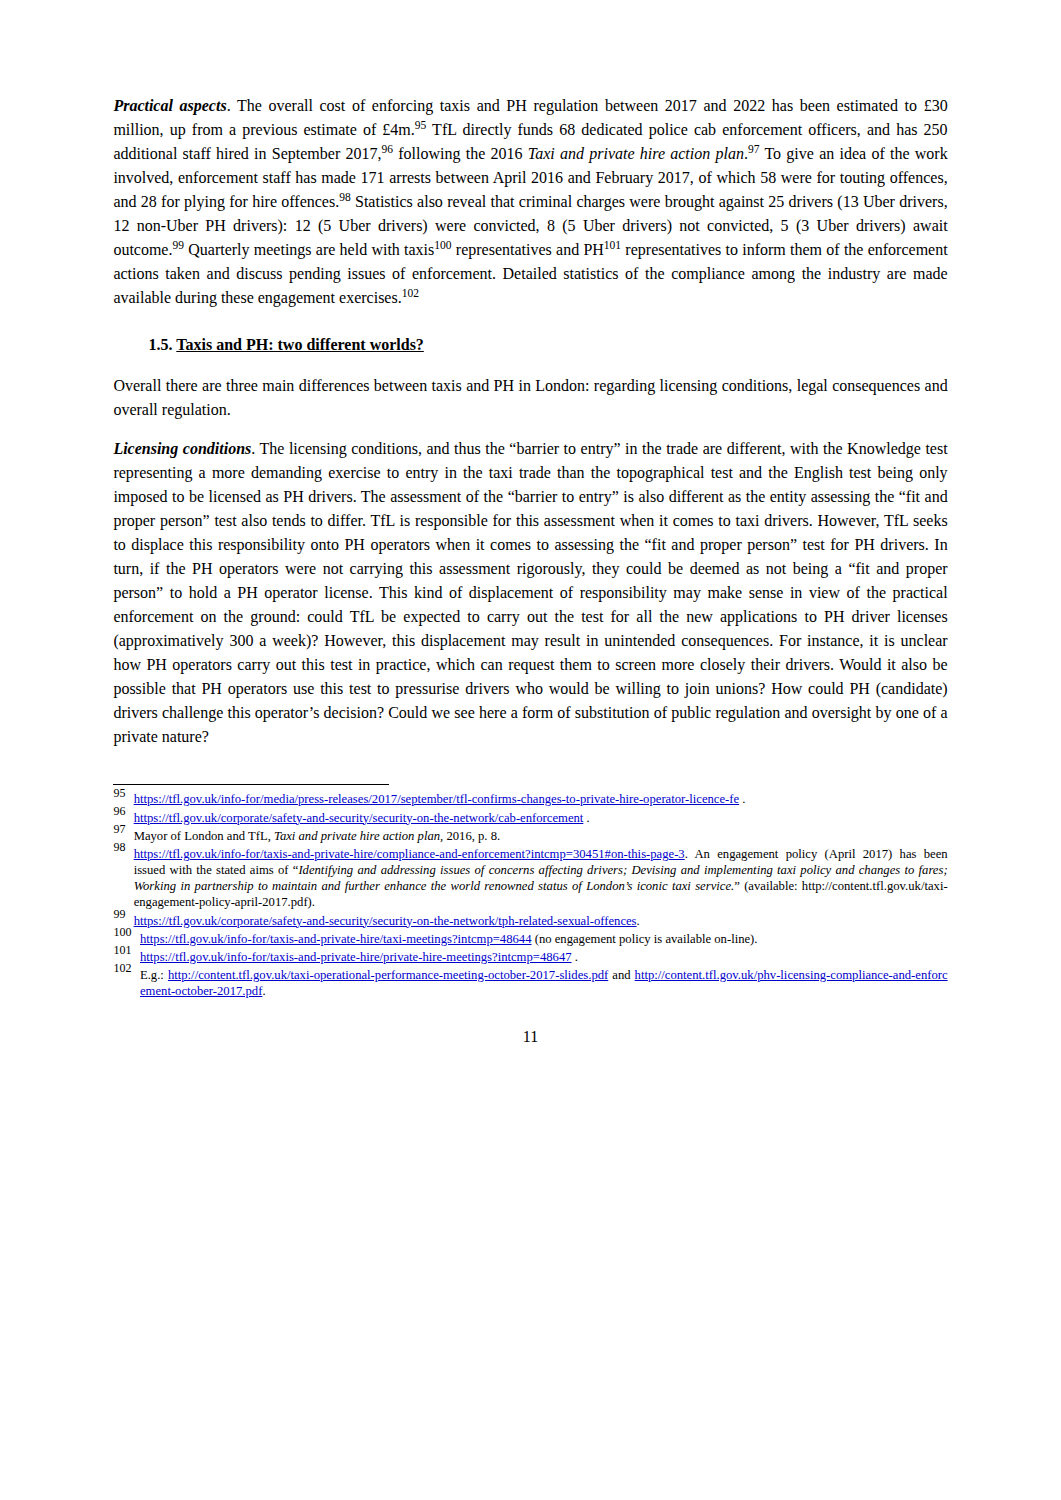Practical aspects. The overall cost of enforcing taxis and PH regulation between 2017 and 2022 has been estimated to £30 million, up from a previous estimate of £4m.95 TfL directly funds 68 dedicated police cab enforcement officers, and has 250 additional staff hired in September 2017,96 following the 2016 Taxi and private hire action plan.97 To give an idea of the work involved, enforcement staff has made 171 arrests between April 2016 and February 2017, of which 58 were for touting offences, and 28 for plying for hire offences.98 Statistics also reveal that criminal charges were brought against 25 drivers (13 Uber drivers, 12 non-Uber PH drivers): 12 (5 Uber drivers) were convicted, 8 (5 Uber drivers) not convicted, 5 (3 Uber drivers) await outcome.99 Quarterly meetings are held with taxis100 representatives and PH101 representatives to inform them of the enforcement actions taken and discuss pending issues of enforcement. Detailed statistics of the compliance among the industry are made available during these engagement exercises.102
1.5. Taxis and PH: two different worlds?
Overall there are three main differences between taxis and PH in London: regarding licensing conditions, legal consequences and overall regulation.
Licensing conditions. The licensing conditions, and thus the “barrier to entry” in the trade are different, with the Knowledge test representing a more demanding exercise to entry in the taxi trade than the topographical test and the English test being only imposed to be licensed as PH drivers. The assessment of the “barrier to entry” is also different as the entity assessing the “fit and proper person” test also tends to differ. TfL is responsible for this assessment when it comes to taxi drivers. However, TfL seeks to displace this responsibility onto PH operators when it comes to assessing the “fit and proper person” test for PH drivers. In turn, if the PH operators were not carrying this assessment rigorously, they could be deemed as not being a “fit and proper person” to hold a PH operator license. This kind of displacement of responsibility may make sense in view of the practical enforcement on the ground: could TfL be expected to carry out the test for all the new applications to PH driver licenses (approximatively 300 a week)? However, this displacement may result in unintended consequences. For instance, it is unclear how PH operators carry out this test in practice, which can request them to screen more closely their drivers. Would it also be possible that PH operators use this test to pressurise drivers who would be willing to join unions? How could PH (candidate) drivers challenge this operator’s decision? Could we see here a form of substitution of public regulation and oversight by one of a private nature?
95 https://tfl.gov.uk/info-for/media/press-releases/2017/september/tfl-confirms-changes-to-private-hire-operator-licence-fe .
96 https://tfl.gov.uk/corporate/safety-and-security/security-on-the-network/cab-enforcement .
97 Mayor of London and TfL, Taxi and private hire action plan, 2016, p. 8.
98 https://tfl.gov.uk/info-for/taxis-and-private-hire/compliance-and-enforcement?intcmp=30451#on-this-page-3. An engagement policy (April 2017) has been issued with the stated aims of “Identifying and addressing issues of concerns affecting drivers; Devising and implementing taxi policy and changes to fares; Working in partnership to maintain and further enhance the world renowned status of London’s iconic taxi service.” (available: http://content.tfl.gov.uk/taxi-engagement-policy-april-2017.pdf).
99 https://tfl.gov.uk/corporate/safety-and-security/security-on-the-network/tph-related-sexual-offences.
100 https://tfl.gov.uk/info-for/taxis-and-private-hire/taxi-meetings?intcmp=48644 (no engagement policy is available on-line).
101 https://tfl.gov.uk/info-for/taxis-and-private-hire/private-hire-meetings?intcmp=48647 .
102 E.g.: http://content.tfl.gov.uk/taxi-operational-performance-meeting-october-2017-slides.pdf and http://content.tfl.gov.uk/phv-licensing-compliance-and-enforcement-october-2017.pdf.
11